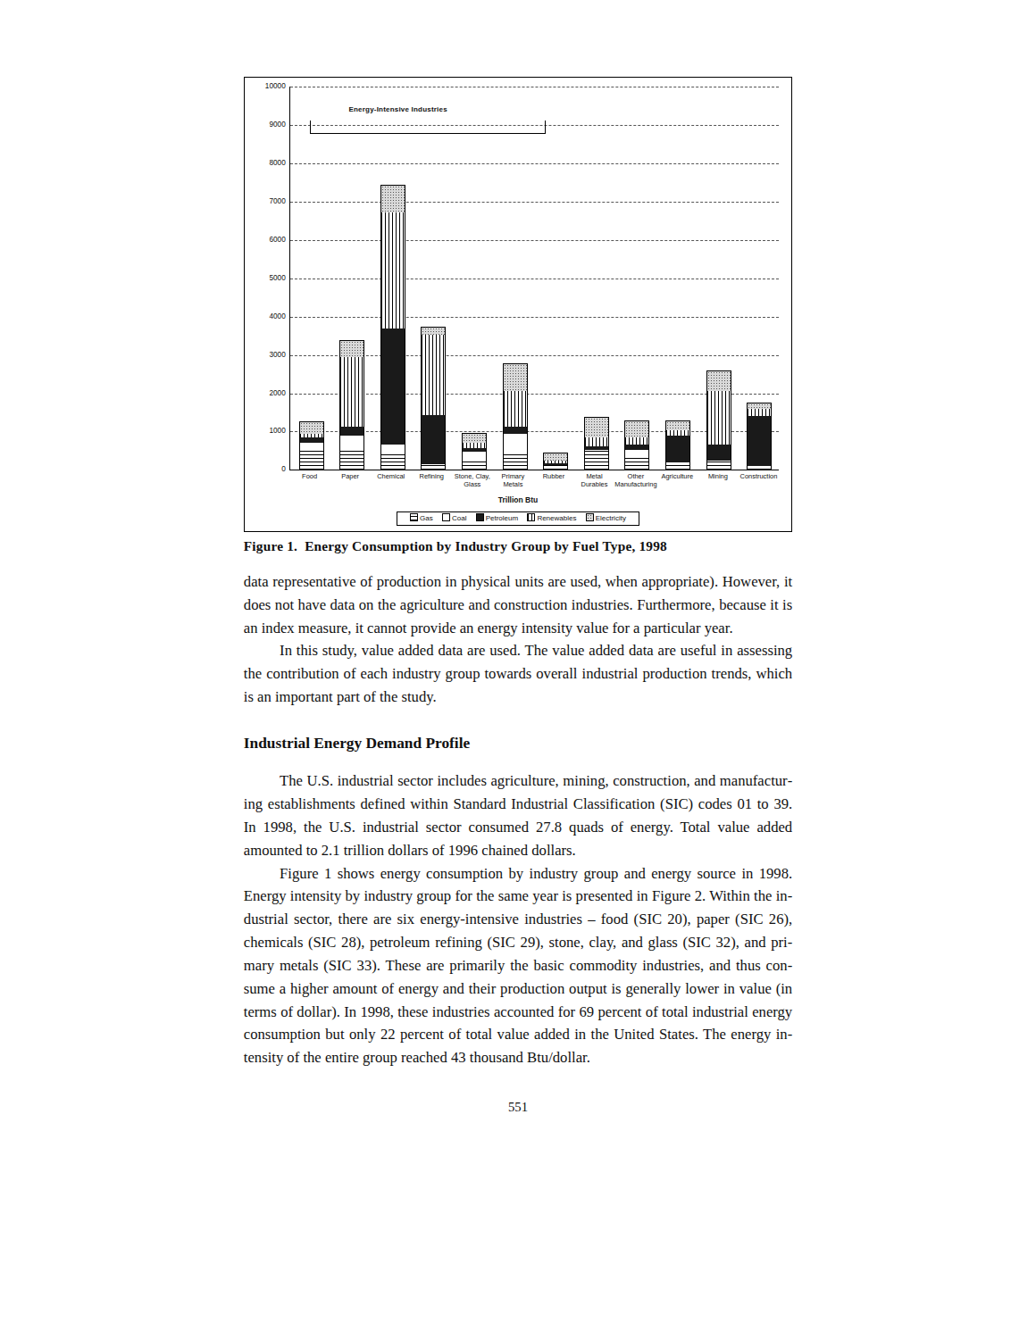10000 9000 8000 7000 6000 5000 4000 3000 2000 1000 0
Energy-Intensive Industries
Food Paper Chemical Refining Stone, Clay,
Glass Primary Metals Rubber Metal Durables Other
Manufacturing Agriculture Mining Construction
Trillion Btu
Gas Coal Petroleum Renewables Electricity
Figure 1. Energy Consumption by Industry Group by Fuel Type, 1998
data representative of production in physical units are used, when appropriate). However, it does not have data on the agriculture and construction industries. Furthermore, because it is an index measure, it cannot provide an energy intensity value for a particular year.
In this study, value added data are used. The value added data are useful in assessing the contribution of each industry group towards overall industrial production trends, which is an important part of the study.
Industrial Energy Demand Profile
The U.S. industrial sector includes agriculture, mining, construction, and manufacturing establishments defined within Standard Industrial Classification (SIC) codes 01 to 39. In 1998, the U.S. industrial sector consumed 27.8 quads of energy. Total value added amounted to 2.1 trillion dollars of 1996 chained dollars.
Figure 1 shows energy consumption by industry group and energy source in 1998. Energy intensity by industry group for the same year is presented in Figure 2. Within the industrial sector, there are six energy-intensive industries – food (SIC 20), paper (SIC 26), chemicals (SIC 28), petroleum refining (SIC 29), stone, clay, and glass (SIC 32), and primary metals (SIC 33). These are primarily the basic commodity industries, and thus consume a higher amount of energy and their production output is generally lower in value (in terms of dollar). In 1998, these industries accounted for 69 percent of total industrial energy consumption but only 22 percent of total value added in the United States. The energy intensity of the entire group reached 43 thousand Btu/dollar.
551